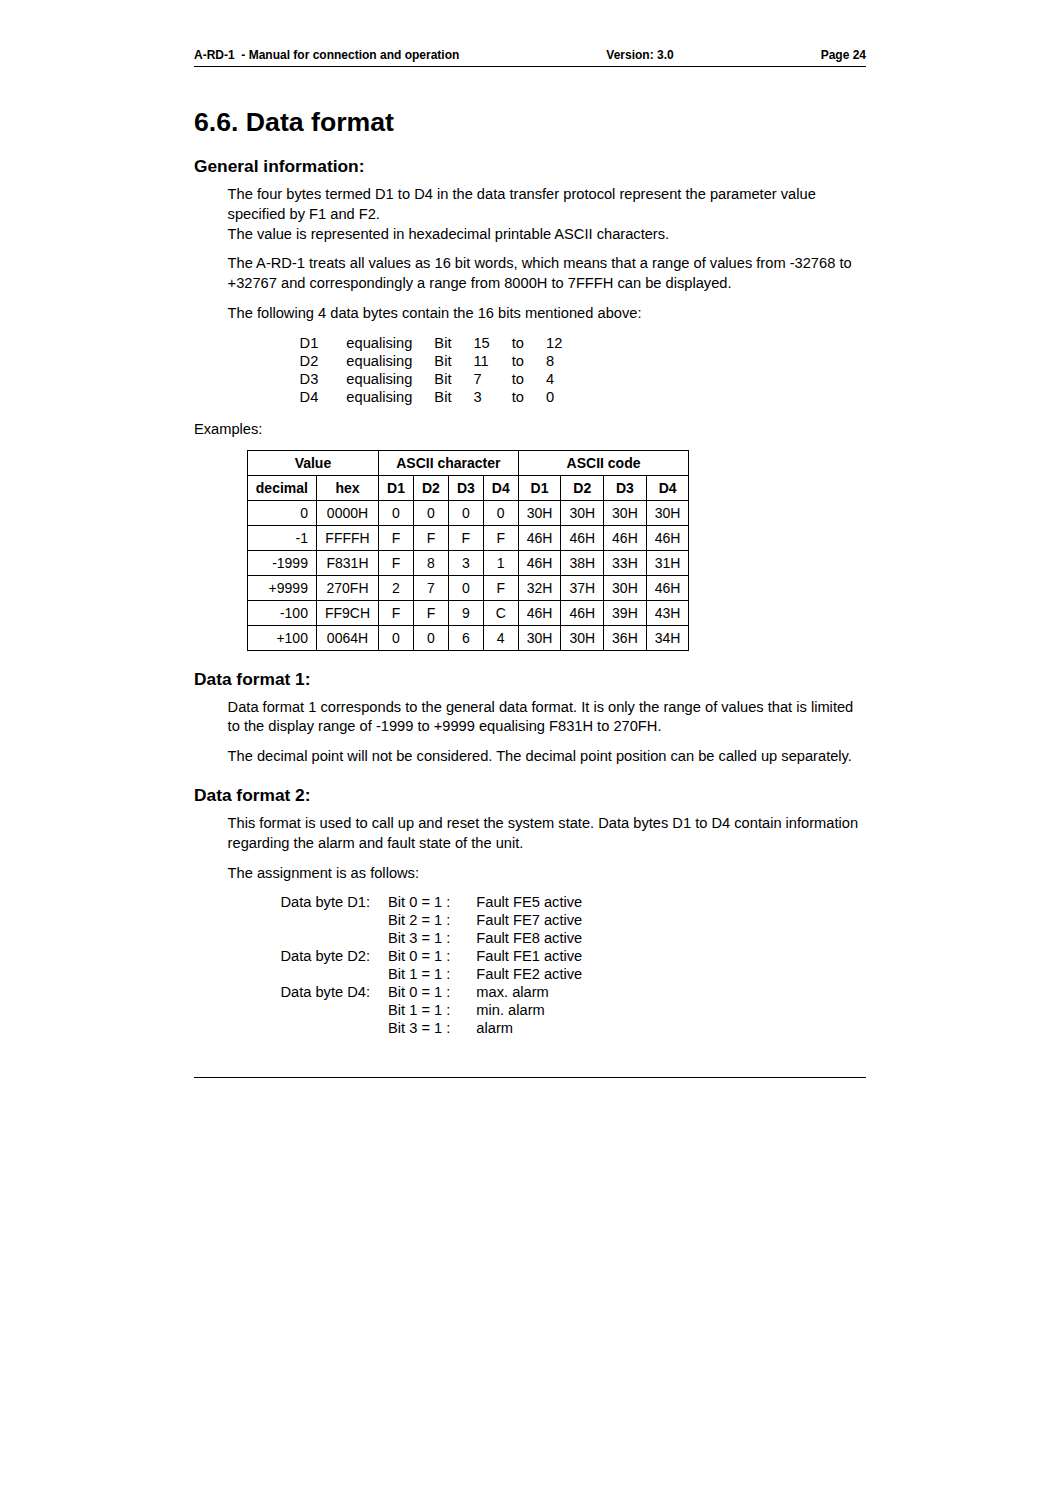A-RD-1 - Manual for connection and operation
Version: 3.0
Page 24
6.6. Data format
General information:
The four bytes termed D1 to D4 in the data transfer protocol represent the parameter value specified by F1 and F2.
The value is represented in hexadecimal printable ASCII characters.
The A-RD-1 treats all values as 16 bit words, which means that a range of values from -32768 to +32767 and correspondingly a range from 8000H to 7FFFH can be displayed.
The following 4 data bytes contain the 16 bits mentioned above:
| D1 | equalising | Bit | 15 | to | 12 |
| D2 | equalising | Bit | 11 | to | 8 |
| D3 | equalising | Bit | 7 | to | 4 |
| D4 | equalising | Bit | 3 | to | 0 |
Examples:
| Value | ASCII character | ASCII code |
| --- | --- | --- |
| decimal | hex | D1 | D2 | D3 | D4 | D1 | D2 | D3 | D4 |
| 0 | 0000H | 0 | 0 | 0 | 0 | 30H | 30H | 30H | 30H |
| -1 | FFFFH | F | F | F | F | 46H | 46H | 46H | 46H |
| -1999 | F831H | F | 8 | 3 | 1 | 46H | 38H | 33H | 31H |
| +9999 | 270FH | 2 | 7 | 0 | F | 32H | 37H | 30H | 46H |
| -100 | FF9CH | F | F | 9 | C | 46H | 46H | 39H | 43H |
| +100 | 0064H | 0 | 0 | 6 | 4 | 30H | 30H | 36H | 34H |
Data format 1:
Data format 1 corresponds to the general data format. It is only the range of values that is limited to the display range of -1999 to +9999 equalising F831H to 270FH.
The decimal point will not be considered. The decimal point position can be called up separately.
Data format 2:
This format is used to call up and reset the system state. Data bytes D1 to D4 contain information regarding the alarm and fault state of the unit.
The assignment is as follows:
| Data byte D1: | Bit 0 = 1 : | Fault FE5 active |
| | Bit 2 = 1 : | Fault FE7 active |
| | Bit 3 = 1 : | Fault FE8 active |
| Data byte D2: | Bit 0 = 1 : | Fault FE1 active |
| | Bit 1 = 1 : | Fault FE2 active |
| Data byte D4: | Bit 0 = 1 : | max. alarm |
| | Bit 1 = 1 : | min. alarm |
| | Bit 3 = 1 : | alarm |